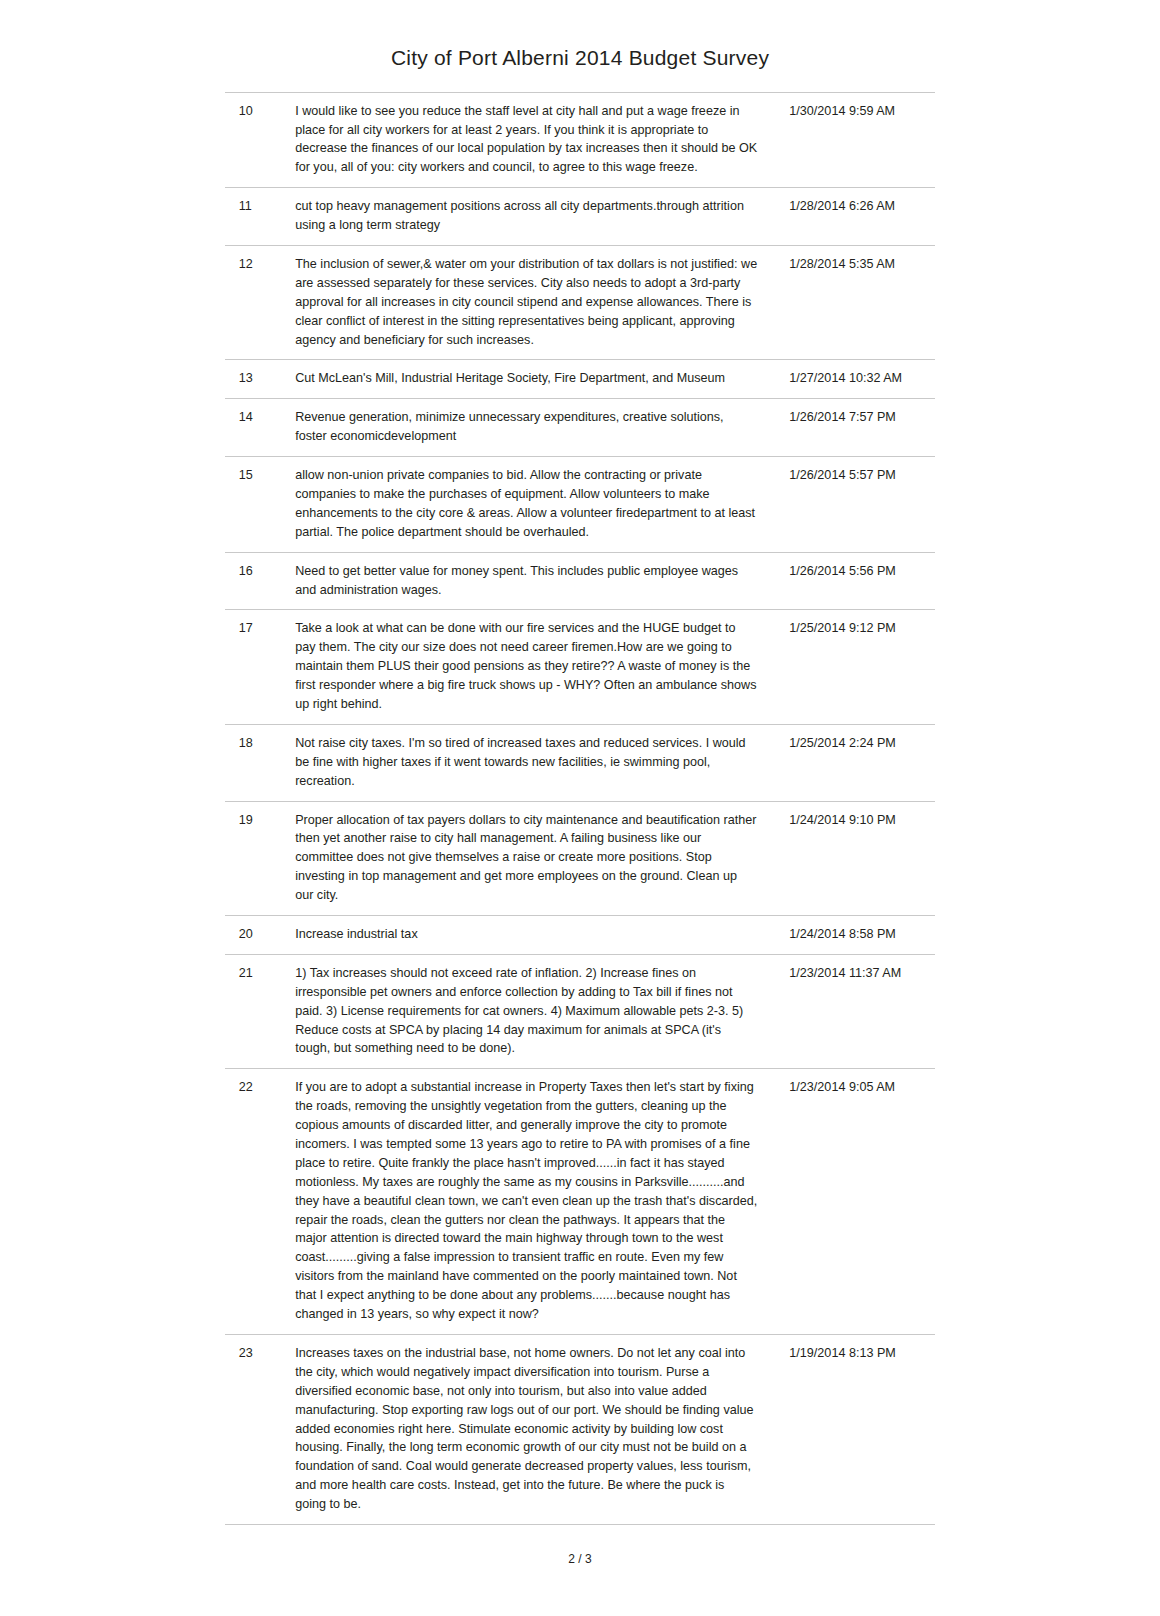City of Port Alberni 2014 Budget Survey
| 10 | I would like to see you reduce the staff level at city hall and put a wage freeze in place for all city workers for at least 2 years. If you think it is appropriate to decrease the finances of our local population by tax increases then it should be OK for you, all of you: city workers and council, to agree to this wage freeze. | 1/30/2014 9:59 AM |
| 11 | cut top heavy management positions across all city departments.through attrition using a long term strategy | 1/28/2014 6:26 AM |
| 12 | The inclusion of sewer,& water om your distribution of tax dollars is not justified: we are assessed separately for these services. City also needs to adopt a 3rd-party approval for all increases in city council stipend and expense allowances. There is clear conflict of interest in the sitting representatives being applicant, approving agency and beneficiary for such increases. | 1/28/2014 5:35 AM |
| 13 | Cut McLean's Mill, Industrial Heritage Society, Fire Department, and Museum | 1/27/2014 10:32 AM |
| 14 | Revenue generation, minimize unnecessary expenditures, creative solutions, foster economicdevelopment | 1/26/2014 7:57 PM |
| 15 | allow non-union private companies to bid. Allow the contracting or private companies to make the purchases of equipment. Allow volunteers to make enhancements to the city core & areas. Allow a volunteer firedepartment to at least partial. The police department should be overhauled. | 1/26/2014 5:57 PM |
| 16 | Need to get better value for money spent. This includes public employee wages and administration wages. | 1/26/2014 5:56 PM |
| 17 | Take a look at what can be done with our fire services and the HUGE budget to pay them. The city our size does not need career firemen.How are we going to maintain them PLUS their good pensions as they retire?? A waste of money is the first responder where a big fire truck shows up - WHY? Often an ambulance shows up right behind. | 1/25/2014 9:12 PM |
| 18 | Not raise city taxes. I'm so tired of increased taxes and reduced services. I would be fine with higher taxes if it went towards new facilities, ie swimming pool, recreation. | 1/25/2014 2:24 PM |
| 19 | Proper allocation of tax payers dollars to city maintenance and beautification rather then yet another raise to city hall management. A failing business like our committee does not give themselves a raise or create more positions. Stop investing in top management and get more employees on the ground. Clean up our city. | 1/24/2014 9:10 PM |
| 20 | Increase industrial tax | 1/24/2014 8:58 PM |
| 21 | 1) Tax increases should not exceed rate of inflation. 2) Increase fines on irresponsible pet owners and enforce collection by adding to Tax bill if fines not paid. 3) License requirements for cat owners. 4) Maximum allowable pets 2-3. 5) Reduce costs at SPCA by placing 14 day maximum for animals at SPCA (it's tough, but something need to be done). | 1/23/2014 11:37 AM |
| 22 | If you are to adopt a substantial increase in Property Taxes then let's start by fixing the roads, removing the unsightly vegetation from the gutters, cleaning up the copious amounts of discarded litter, and generally improve the city to promote incomers. I was tempted some 13 years ago to retire to PA with promises of a fine place to retire. Quite frankly the place hasn't improved......in fact it has stayed motionless. My taxes are roughly the same as my cousins in Parksville..........and they have a beautiful clean town, we can't even clean up the trash that's discarded, repair the roads, clean the gutters nor clean the pathways. It appears that the major attention is directed toward the main highway through town to the west coast.........giving a false impression to transient traffic en route. Even my few visitors from the mainland have commented on the poorly maintained town. Not that I expect anything to be done about any problems.......because nought has changed in 13 years, so why expect it now? | 1/23/2014 9:05 AM |
| 23 | Increases taxes on the industrial base, not home owners. Do not let any coal into the city, which would negatively impact diversification into tourism. Purse a diversified economic base, not only into tourism, but also into value added manufacturing. Stop exporting raw logs out of our port. We should be finding value added economies right here. Stimulate economic activity by building low cost housing. Finally, the long term economic growth of our city must not be build on a foundation of sand. Coal would generate decreased property values, less tourism, and more health care costs. Instead, get into the future. Be where the puck is going to be. | 1/19/2014 8:13 PM |
2 / 3